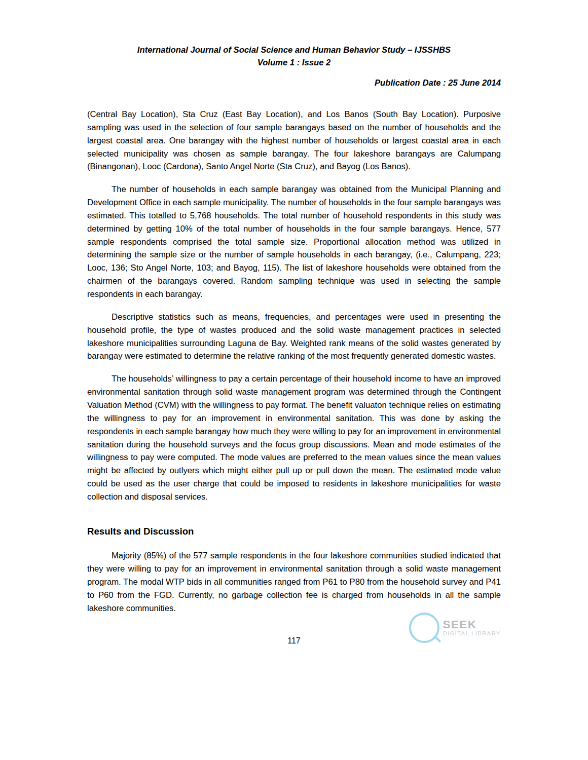International Journal of Social Science and Human Behavior Study – IJSSHBS Volume 1 : Issue 2 Publication Date : 25 June 2014
(Central Bay Location), Sta Cruz (East Bay Location), and Los Banos (South Bay Location). Purposive sampling was used in the selection of four sample barangays based on the number of households and the largest coastal area. One barangay with the highest number of households or largest coastal area in each selected municipality was chosen as sample barangay. The four lakeshore barangays are Calumpang (Binangonan), Looc (Cardona), Santo Angel Norte (Sta Cruz), and Bayog (Los Banos).
The number of households in each sample barangay was obtained from the Municipal Planning and Development Office in each sample municipality. The number of households in the four sample barangays was estimated. This totalled to 5,768 households. The total number of household respondents in this study was determined by getting 10% of the total number of households in the four sample barangays. Hence, 577 sample respondents comprised the total sample size. Proportional allocation method was utilized in determining the sample size or the number of sample households in each barangay, (i.e., Calumpang, 223; Looc, 136; Sto Angel Norte, 103; and Bayog, 115). The list of lakeshore households were obtained from the chairmen of the barangays covered. Random sampling technique was used in selecting the sample respondents in each barangay.
Descriptive statistics such as means, frequencies, and percentages were used in presenting the household profile, the type of wastes produced and the solid waste management practices in selected lakeshore municipalities surrounding Laguna de Bay. Weighted rank means of the solid wastes generated by barangay were estimated to determine the relative ranking of the most frequently generated domestic wastes.
The households’ willingness to pay a certain percentage of their household income to have an improved environmental sanitation through solid waste management program was determined through the Contingent Valuation Method (CVM) with the willingness to pay format. The benefit valuaton technique relies on estimating the willingness to pay for an improvement in environmental sanitation. This was done by asking the respondents in each sample barangay how much they were willing to pay for an improvement in environmental sanitation during the household surveys and the focus group discussions. Mean and mode estimates of the willingness to pay were computed. The mode values are preferred to the mean values since the mean values might be affected by outlyers which might either pull up or pull down the mean. The estimated mode value could be used as the user charge that could be imposed to residents in lakeshore municipalities for waste collection and disposal services.
Results and Discussion
Majority (85%) of the 577 sample respondents in the four lakeshore communities studied indicated that they were willing to pay for an improvement in environmental sanitation through a solid waste management program. The modal WTP bids in all communities ranged from P61 to P80 from the household survey and P41 to P60 from the FGD. Currently, no garbage collection fee is charged from households in all the sample lakeshore communities.
117
SEEK DIGITAL LIBRARY